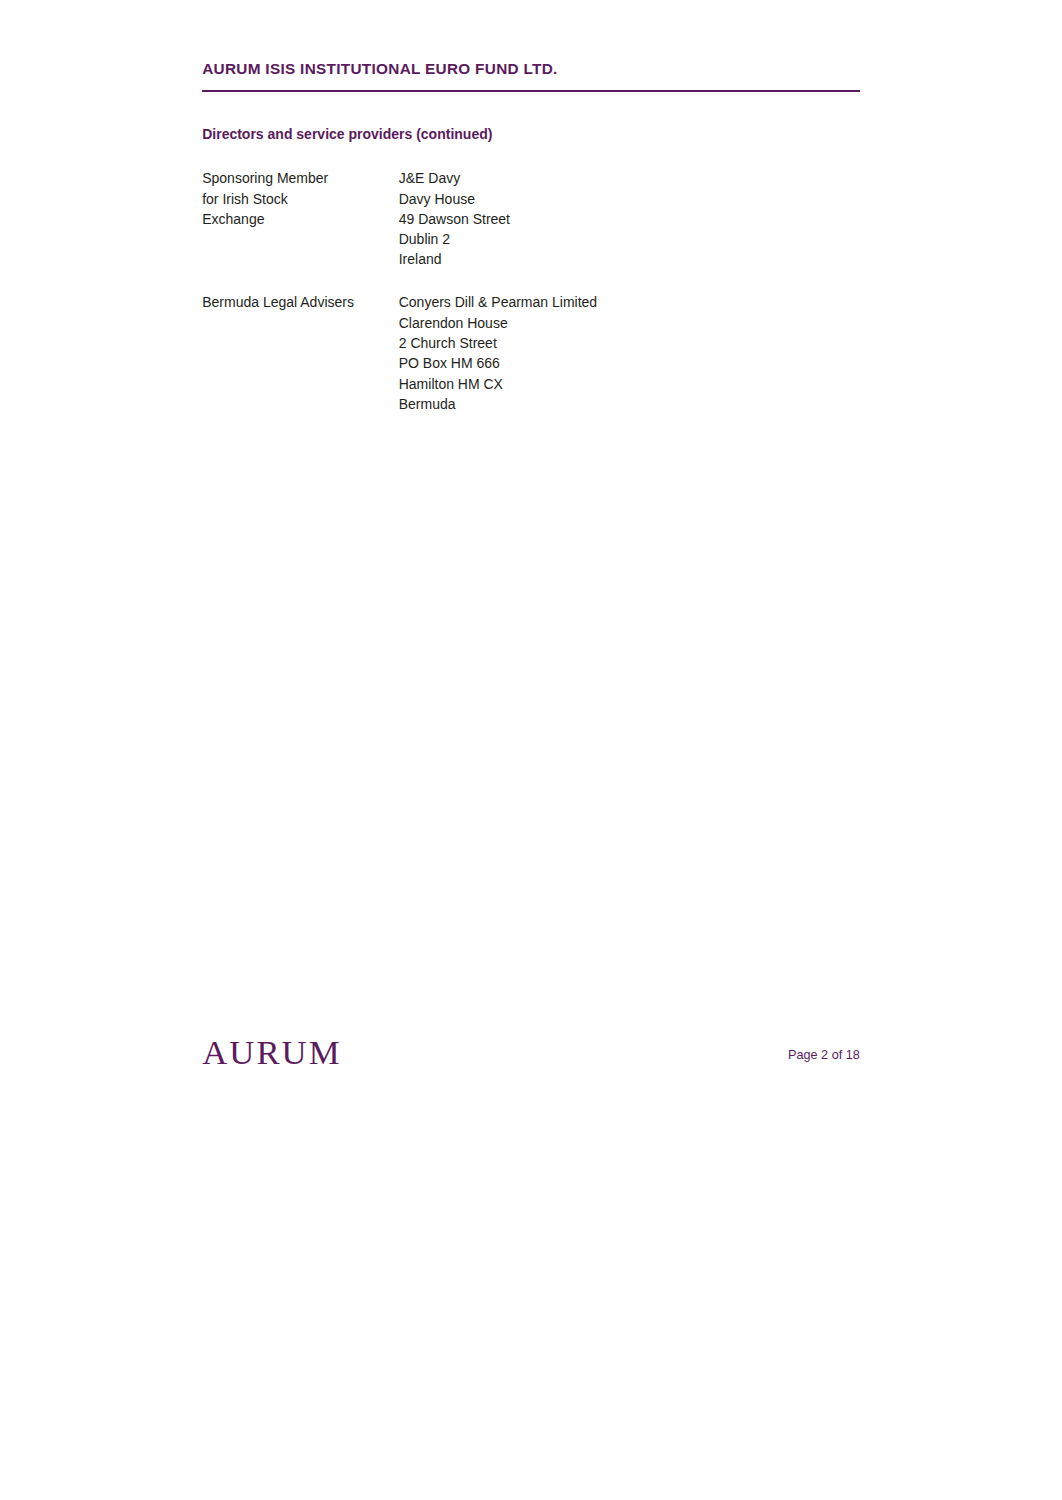AURUM ISIS INSTITUTIONAL EURO FUND LTD.
Directors and service providers (continued)
| Sponsoring Member | J&E Davy |
| for Irish Stock | Davy House |
| Exchange | 49 Dawson Street |
| | Dublin 2 |
| | Ireland |
| Bermuda Legal Advisers | Conyers Dill & Pearman Limited |
| | Clarendon House |
| | 2 Church Street |
| | PO Box HM 666 |
| | Hamilton HM CX |
| | Bermuda |
AURUM
Page 2 of 18